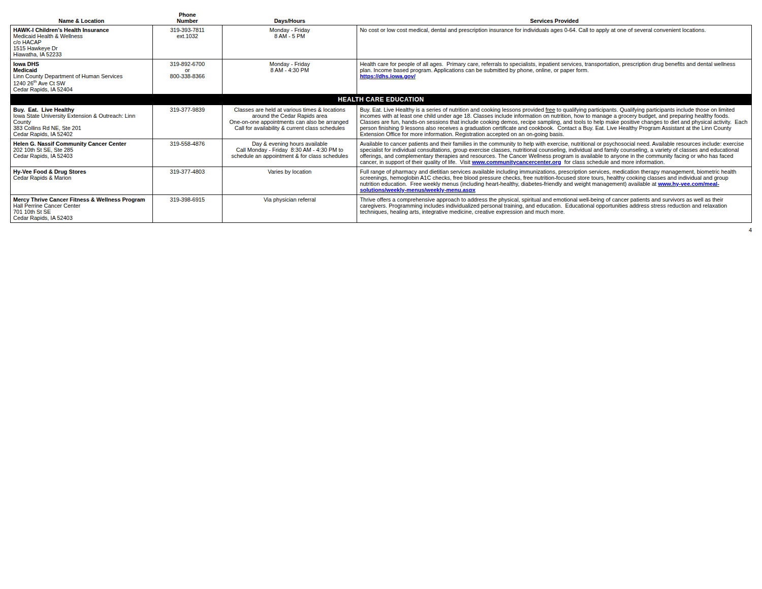| Name & Location | Phone Number | Days/Hours | Services Provided |
| --- | --- | --- | --- |
| HAWK-I Children’s Health Insurance Medicaid Health & Wellness c/o HACAP 1515 Hawkeye Dr Hiawatha, IA 52233 | 319-393-7811 ext.1032 | Monday - Friday 8 AM - 5 PM | No cost or low cost medical, dental and prescription insurance for individuals ages 0-64. Call to apply at one of several convenient locations. |
| Iowa DHS Medicaid Linn County Department of Human Services 1240 26 th Ave Ct SW Cedar Rapids, IA 52404 | 319-892-6700 or 800-338-8366 | Monday - Friday 8 AM - 4:30 PM | Health care for people of all ages. Primary care, referrals to specialists, inpatient services, transportation, prescription drug benefits and dental wellness plan. Income based program. Applications can be submitted by phone, online, or paper form. https://dhs.iowa.gov/ |
| HEALTH CARE EDUCATION |
| Buy. Eat. Live Healthy Iowa State University Extension & Outreach: Linn County 383 Collins Rd NE, Ste 201 Cedar Rapids, IA 52402 | 319-377-9839 | Classes are held at various times & locations around the Cedar Rapids area One-on-one appointments can also be arranged Call for availability & current class schedules | Buy. Eat. Live Healthy is a series of nutrition and cooking lessons provided free to qualifying participants. Qualifying participants include those on limited incomes with at least one child under age 18. Classes include information on nutrition, how to manage a grocery budget, and preparing healthy foods. Classes are fun, hands-on sessions that include cooking demos, recipe sampling, and tools to help make positive changes to diet and physical activity. Each person finishing 9 lessons also receives a graduation certificate and cookbook. Contact a Buy. Eat. Live Healthy Program Assistant at the Linn County Extension Office for more information. Registration accepted on an on-going basis. |
| Helen G. Nassif Community Cancer Center 202 10th St SE, Ste 285 Cedar Rapids, IA 52403 | 319-558-4876 | Day & evening hours available Call Monday - Friday 8:30 AM - 4:30 PM to schedule an appointment & for class schedules | Available to cancer patients and their families in the community to help with exercise, nutritional or psychosocial need. Available resources include: exercise specialist for individual consultations, group exercise classes, nutritional counseling, individual and family counseling, a variety of classes and educational offerings, and complementary therapies and resources. The Cancer Wellness program is available to anyone in the community facing or who has faced cancer, in support of their quality of life. Visit www.communitycancercenter.org for class schedule and more information. |
| Hy-Vee Food & Drug Stores Cedar Rapids & Marion | 319-377-4803 | Varies by location | Full range of pharmacy and dietitian services available including immunizations, prescription services, medication therapy management, biometric health screenings, hemoglobin A1C checks, free blood pressure checks, free nutrition-focused store tours, healthy cooking classes and individual and group nutrition education. Free weekly menus (including heart-healthy, diabetes-friendly and weight management) available at www.hy-vee.com/meal-solutions/weekly-menus/weekly-menu.aspx |
| Mercy Thrive Cancer Fitness & Wellness Program Hall Perrine Cancer Center 701 10th St SE Cedar Rapids, IA 52403 | 319-398-6915 | Via physician referral | Thrive offers a comprehensive approach to address the physical, spiritual and emotional well-being of cancer patients and survivors as well as their caregivers. Programming includes individualized personal training, and education. Educational opportunities address stress reduction and relaxation techniques, healing arts, integrative medicine, creative expression and much more. |
4